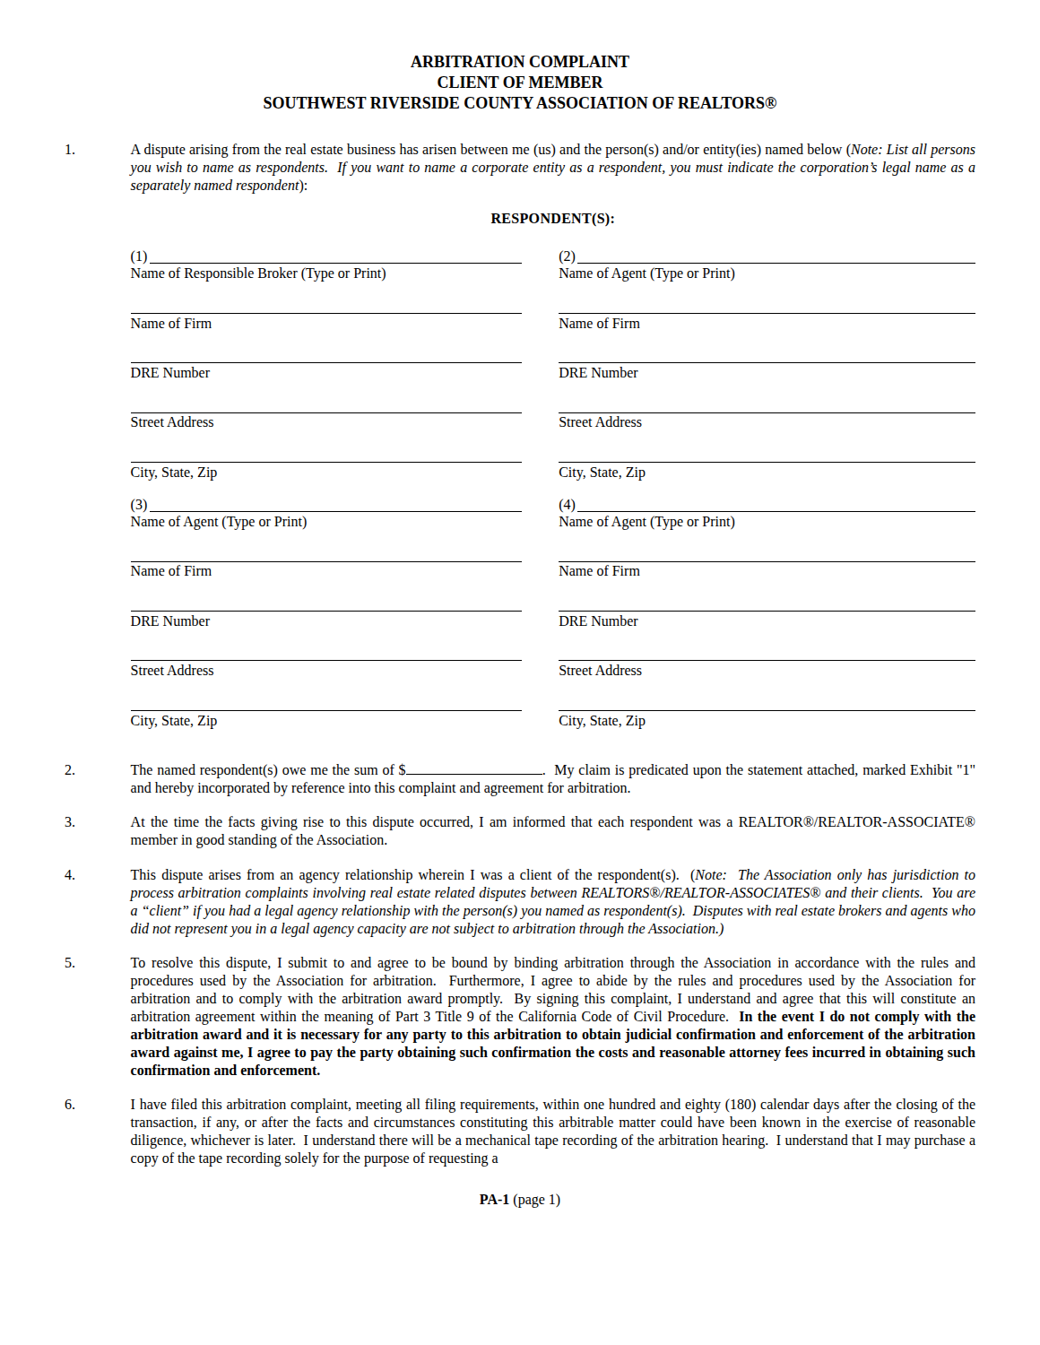ARBITRATION COMPLAINT CLIENT OF MEMBER SOUTHWEST RIVERSIDE COUNTY ASSOCIATION OF REALTORS®
1. A dispute arising from the real estate business has arisen between me (us) and the person(s) and/or entity(ies) named below (Note: List all persons you wish to name as respondents. If you want to name a corporate entity as a respondent, you must indicate the corporation’s legal name as a separately named respondent):
RESPONDENT(S):
| (1) Name of Responsible Broker (Type or Print) Name of Firm DRE Number Street Address City, State, Zip | (2) Name of Agent (Type or Print) Name of Firm DRE Number Street Address City, State, Zip |
| (3) Name of Agent (Type or Print) Name of Firm DRE Number Street Address City, State, Zip | (4) Name of Agent (Type or Print) Name of Firm DRE Number Street Address City, State, Zip |
2. The named respondent(s) owe me the sum of $ . My claim is predicated upon the statement attached, marked Exhibit "1" and hereby incorporated by reference into this complaint and agreement for arbitration.
3. At the time the facts giving rise to this dispute occurred, I am informed that each respondent was a REALTOR®/REALTOR-ASSOCIATE® member in good standing of the Association.
4. This dispute arises from an agency relationship wherein I was a client of the respondent(s). (Note: The Association only has jurisdiction to process arbitration complaints involving real estate related disputes between REALTORS®/REALTOR-ASSOCIATES® and their clients. You are a “client” if you had a legal agency relationship with the person(s) you named as respondent(s). Disputes with real estate brokers and agents who did not represent you in a legal agency capacity are not subject to arbitration through the Association.)
5. To resolve this dispute, I submit to and agree to be bound by binding arbitration through the Association in accordance with the rules and procedures used by the Association for arbitration. Furthermore, I agree to abide by the rules and procedures used by the Association for arbitration and to comply with the arbitration award promptly. By signing this complaint, I understand and agree that this will constitute an arbitration agreement within the meaning of Part 3 Title 9 of the California Code of Civil Procedure. In the event I do not comply with the arbitration award and it is necessary for any party to this arbitration to obtain judicial confirmation and enforcement of the arbitration award against me, I agree to pay the party obtaining such confirmation the costs and reasonable attorney fees incurred in obtaining such confirmation and enforcement.
6. I have filed this arbitration complaint, meeting all filing requirements, within one hundred and eighty (180) calendar days after the closing of the transaction, if any, or after the facts and circumstances constituting this arbitrable matter could have been known in the exercise of reasonable diligence, whichever is later. I understand there will be a mechanical tape recording of the arbitration hearing. I understand that I may purchase a copy of the tape recording solely for the purpose of requesting a
PA-1 (page 1)